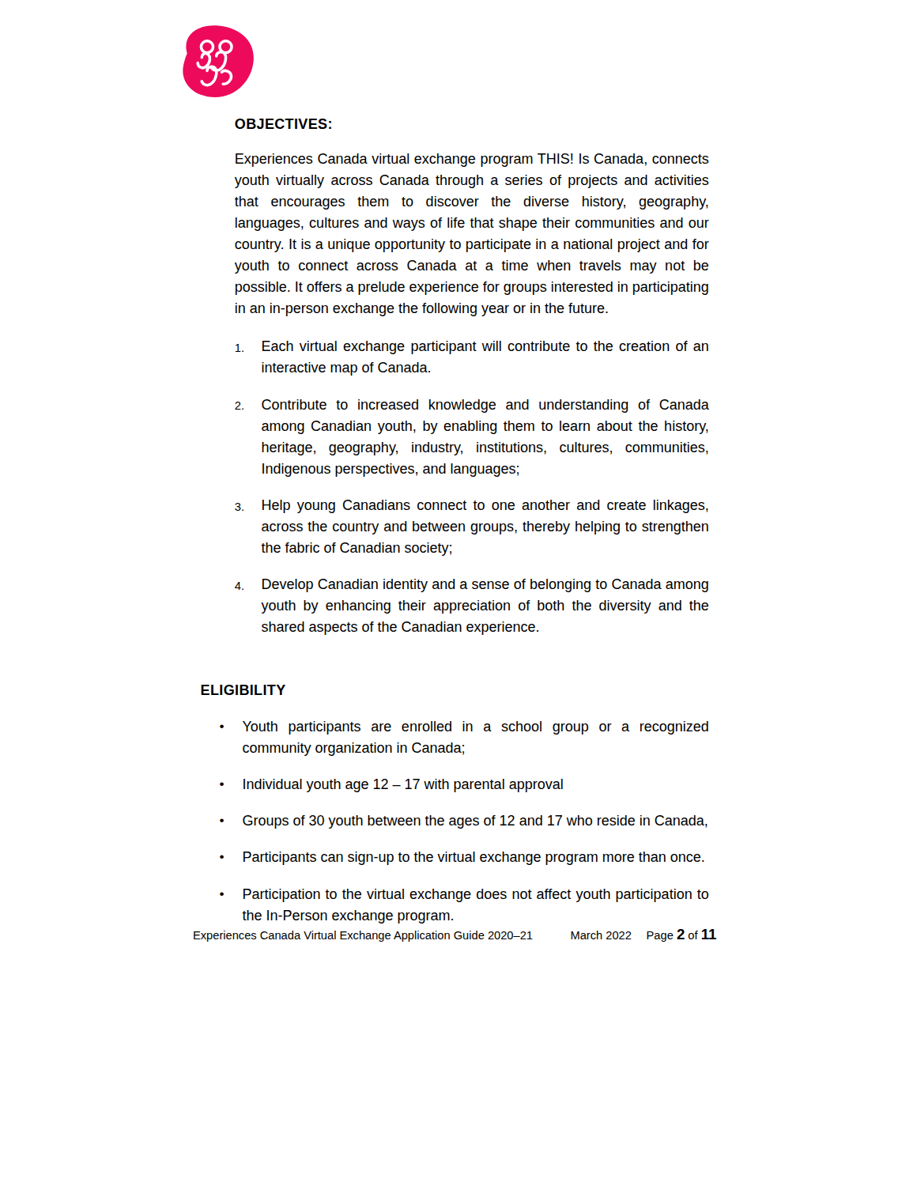OBJECTIVES:
Experiences Canada virtual exchange program THIS! Is Canada, connects youth virtually across Canada through a series of projects and activities that encourages them to discover the diverse history, geography, languages, cultures and ways of life that shape their communities and our country. It is a unique opportunity to participate in a national project and for youth to connect across Canada at a time when travels may not be possible. It offers a prelude experience for groups interested in participating in an in-person exchange the following year or in the future.
Each virtual exchange participant will contribute to the creation of an interactive map of Canada.
Contribute to increased knowledge and understanding of Canada among Canadian youth, by enabling them to learn about the history, heritage, geography, industry, institutions, cultures, communities, Indigenous perspectives, and languages;
Help young Canadians connect to one another and create linkages, across the country and between groups, thereby helping to strengthen the fabric of Canadian society;
Develop Canadian identity and a sense of belonging to Canada among youth by enhancing their appreciation of both the diversity and the shared aspects of the Canadian experience.
ELIGIBILITY
Youth participants are enrolled in a school group or a recognized community organization in Canada;
Individual youth age 12 – 17 with parental approval
Groups of 30 youth between the ages of 12 and 17 who reside in Canada,
Participants can sign-up to the virtual exchange program more than once.
Participation to the virtual exchange does not affect youth participation to the In-Person exchange program.
Experiences Canada Virtual Exchange Application Guide 2020–21
March 2022
Page 2 of 11